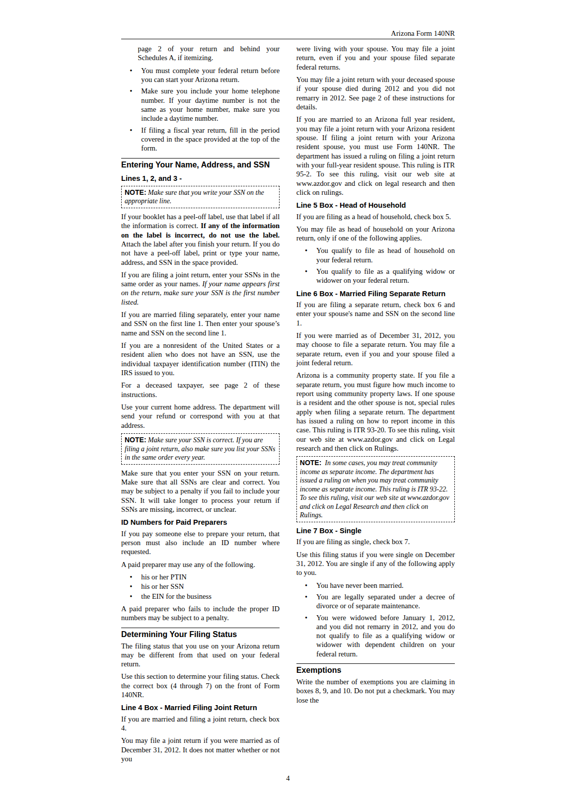Arizona Form 140NR
page 2 of your return and behind your Schedules A, if itemizing.
You must complete your federal return before you can start your Arizona return.
Make sure you include your home telephone number. If your daytime number is not the same as your home number, make sure you include a daytime number.
If filing a fiscal year return, fill in the period covered in the space provided at the top of the form.
Entering Your Name, Address, and SSN
Lines 1, 2, and 3 -
NOTE: Make sure that you write your SSN on the appropriate line.
If your booklet has a peel-off label, use that label if all the information is correct. If any of the information on the label is incorrect, do not use the label. Attach the label after you finish your return. If you do not have a peel-off label, print or type your name, address, and SSN in the space provided.
If you are filing a joint return, enter your SSNs in the same order as your names. If your name appears first on the return, make sure your SSN is the first number listed.
If you are married filing separately, enter your name and SSN on the first line 1. Then enter your spouse’s name and SSN on the second line 1.
If you are a nonresident of the United States or a resident alien who does not have an SSN, use the individual taxpayer identification number (ITIN) the IRS issued to you.
For a deceased taxpayer, see page 2 of these instructions.
Use your current home address. The department will send your refund or correspond with you at that address.
NOTE: Make sure your SSN is correct. If you are filing a joint return, also make sure you list your SSNs in the same order every year.
Make sure that you enter your SSN on your return. Make sure that all SSNs are clear and correct. You may be subject to a penalty if you fail to include your SSN. It will take longer to process your return if SSNs are missing, incorrect, or unclear.
ID Numbers for Paid Preparers
If you pay someone else to prepare your return, that person must also include an ID number where requested.
A paid preparer may use any of the following.
his or her PTIN
his or her SSN
the EIN for the business
A paid preparer who fails to include the proper ID numbers may be subject to a penalty.
Determining Your Filing Status
The filing status that you use on your Arizona return may be different from that used on your federal return.
Use this section to determine your filing status. Check the correct box (4 through 7) on the front of Form 140NR.
Line 4 Box - Married Filing Joint Return
If you are married and filing a joint return, check box 4.
You may file a joint return if you were married as of December 31, 2012. It does not matter whether or not you
were living with your spouse. You may file a joint return, even if you and your spouse filed separate federal returns.
You may file a joint return with your deceased spouse if your spouse died during 2012 and you did not remarry in 2012. See page 2 of these instructions for details.
If you are married to an Arizona full year resident, you may file a joint return with your Arizona resident spouse. If filing a joint return with your Arizona resident spouse, you must use Form 140NR. The department has issued a ruling on filing a joint return with your full-year resident spouse. This ruling is ITR 95-2. To see this ruling, visit our web site at www.azdor.gov and click on legal research and then click on rulings.
Line 5 Box - Head of Household
If you are filing as a head of household, check box 5.
You may file as head of household on your Arizona return, only if one of the following applies.
You qualify to file as head of household on your federal return.
You qualify to file as a qualifying widow or widower on your federal return.
Line 6 Box - Married Filing Separate Return
If you are filing a separate return, check box 6 and enter your spouse's name and SSN on the second line 1.
If you were married as of December 31, 2012, you may choose to file a separate return. You may file a separate return, even if you and your spouse filed a joint federal return.
Arizona is a community property state. If you file a separate return, you must figure how much income to report using community property laws. If one spouse is a resident and the other spouse is not, special rules apply when filing a separate return. The department has issued a ruling on how to report income in this case. This ruling is ITR 93-20. To see this ruling, visit our web site at www.azdor.gov and click on Legal research and then click on Rulings.
NOTE: In some cases, you may treat community income as separate income. The department has issued a ruling on when you may treat community income as separate income. This ruling is ITR 93-22. To see this ruling, visit our web site at www.azdor.gov and click on Legal Research and then click on Rulings.
Line 7 Box - Single
If you are filing as single, check box 7.
Use this filing status if you were single on December 31, 2012. You are single if any of the following apply to you.
You have never been married.
You are legally separated under a decree of divorce or of separate maintenance.
You were widowed before January 1, 2012, and you did not remarry in 2012, and you do not qualify to file as a qualifying widow or widower with dependent children on your federal return.
Exemptions
Write the number of exemptions you are claiming in boxes 8, 9, and 10. Do not put a checkmark. You may lose the
4